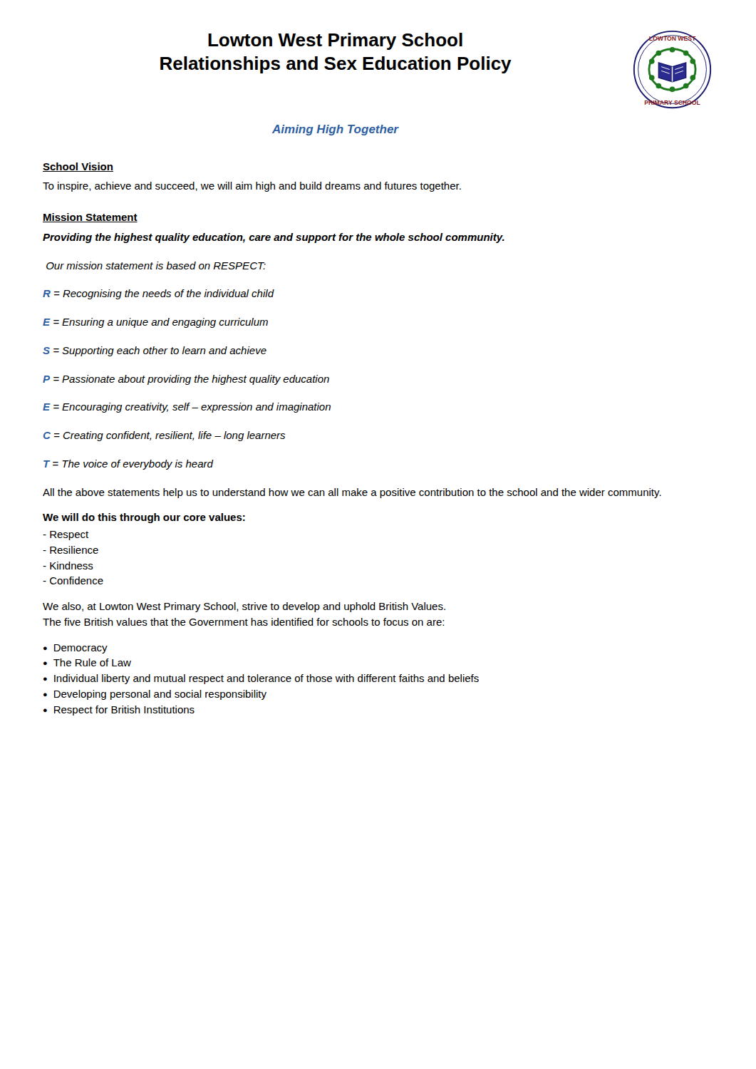Lowton West Primary School
Relationships and Sex Education Policy
LOWTON WEST PRIMARY SCHOOL
Aiming High Together
School Vision
To inspire, achieve and succeed, we will aim high and build dreams and futures together.
Mission Statement
Providing the highest quality education, care and support for the whole school community.
Our mission statement is based on RESPECT:
R = Recognising the needs of the individual child
E = Ensuring a unique and engaging curriculum
S = Supporting each other to learn and achieve
P = Passionate about providing the highest quality education
E = Encouraging creativity, self – expression and imagination
C = Creating confident, resilient, life – long learners
T = The voice of everybody is heard
All the above statements help us to understand how we can all make a positive contribution to the school and the wider community.
We will do this through our core values:
- Respect
- Resilience
- Kindness
- Confidence
We also, at Lowton West Primary School, strive to develop and uphold British Values.
The five British values that the Government has identified for schools to focus on are:
Democracy
The Rule of Law
Individual liberty and mutual respect and tolerance of those with different faiths and beliefs
Developing personal and social responsibility
Respect for British Institutions